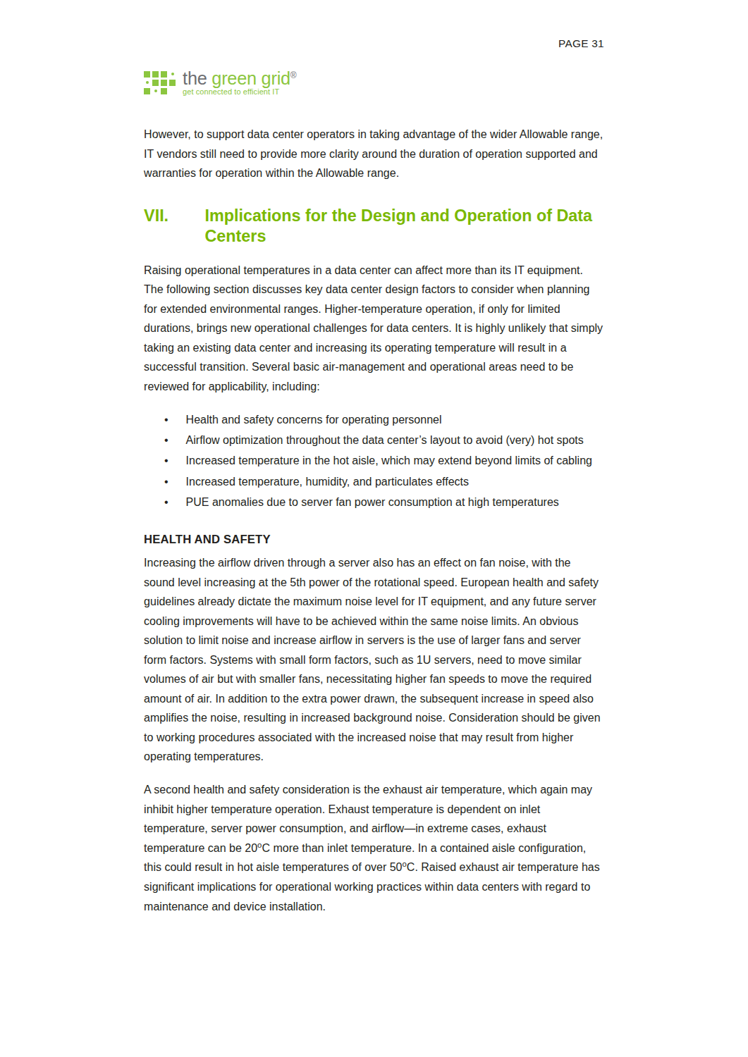PAGE 31
the green grid®
get connected to efficient IT
However, to support data center operators in taking advantage of the wider Allowable range, IT vendors still need to provide more clarity around the duration of operation supported and warranties for operation within the Allowable range.
VII. Implications for the Design and Operation of Data Centers
Raising operational temperatures in a data center can affect more than its IT equipment. The following section discusses key data center design factors to consider when planning for extended environmental ranges. Higher-temperature operation, if only for limited durations, brings new operational challenges for data centers. It is highly unlikely that simply taking an existing data center and increasing its operating temperature will result in a successful transition. Several basic air-management and operational areas need to be reviewed for applicability, including:
Health and safety concerns for operating personnel
Airflow optimization throughout the data center’s layout to avoid (very) hot spots
Increased temperature in the hot aisle, which may extend beyond limits of cabling
Increased temperature, humidity, and particulates effects
PUE anomalies due to server fan power consumption at high temperatures
HEALTH AND SAFETY
Increasing the airflow driven through a server also has an effect on fan noise, with the sound level increasing at the 5th power of the rotational speed. European health and safety guidelines already dictate the maximum noise level for IT equipment, and any future server cooling improvements will have to be achieved within the same noise limits. An obvious solution to limit noise and increase airflow in servers is the use of larger fans and server form factors. Systems with small form factors, such as 1U servers, need to move similar volumes of air but with smaller fans, necessitating higher fan speeds to move the required amount of air. In addition to the extra power drawn, the subsequent increase in speed also amplifies the noise, resulting in increased background noise. Consideration should be given to working procedures associated with the increased noise that may result from higher operating temperatures.
A second health and safety consideration is the exhaust air temperature, which again may inhibit higher temperature operation. Exhaust temperature is dependent on inlet temperature, server power consumption, and airflow—in extreme cases, exhaust temperature can be 20oC more than inlet temperature. In a contained aisle configuration, this could result in hot aisle temperatures of over 50oC. Raised exhaust air temperature has significant implications for operational working practices within data centers with regard to maintenance and device installation.